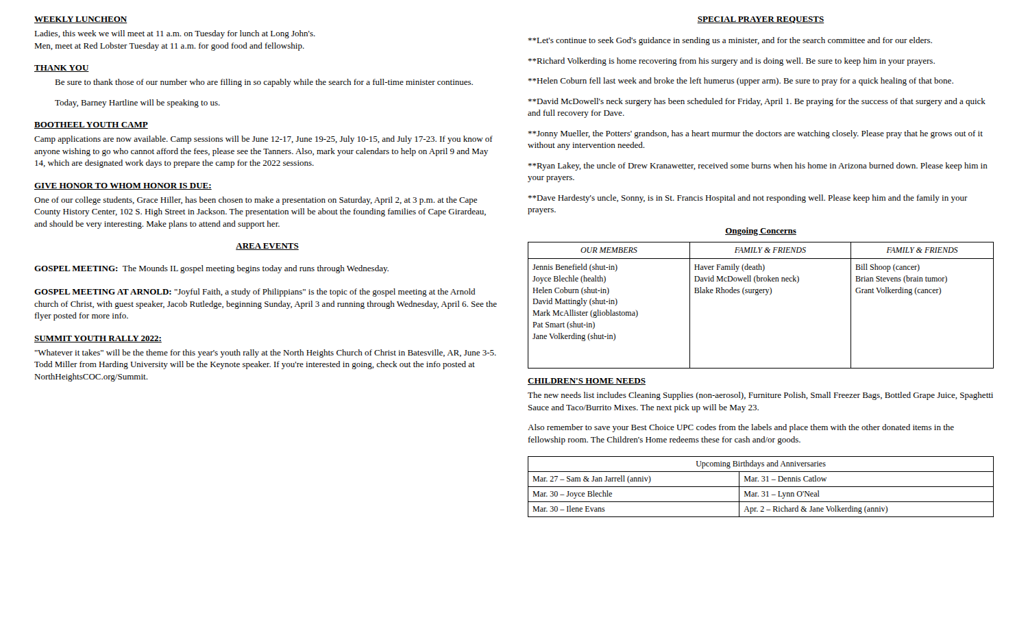Weekly Luncheon
Ladies, this week we will meet at 11 a.m. on Tuesday for lunch at Long John's.
Men, meet at Red Lobster Tuesday at 11 a.m. for good food and fellowship.
Thank You
Be sure to thank those of our number who are filling in so capably while the search for a full-time minister continues.
Today, Barney Hartline will be speaking to us.
Bootheel Youth Camp
Camp applications are now available. Camp sessions will be June 12-17, June 19-25, July 10-15, and July 17-23. If you know of anyone wishing to go who cannot afford the fees, please see the Tanners. Also, mark your calendars to help on April 9 and May 14, which are designated work days to prepare the camp for the 2022 sessions.
Give Honor to Whom Honor is Due:
One of our college students, Grace Hiller, has been chosen to make a presentation on Saturday, April 2, at 3 p.m. at the Cape County History Center, 102 S. High Street in Jackson. The presentation will be about the founding families of Cape Girardeau, and should be very interesting. Make plans to attend and support her.
Area Events
GOSPEL MEETING: The Mounds IL gospel meeting begins today and runs through Wednesday.
GOSPEL MEETING AT ARNOLD: "Joyful Faith, a study of Philippians" is the topic of the gospel meeting at the Arnold church of Christ, with guest speaker, Jacob Rutledge, beginning Sunday, April 3 and running through Wednesday, April 6. See the flyer posted for more info.
Summit Youth Rally 2022:
"Whatever it takes" will be the theme for this year's youth rally at the North Heights Church of Christ in Batesville, AR, June 3-5. Todd Miller from Harding University will be the Keynote speaker. If you're interested in going, check out the info posted at NorthHeightsCOC.org/Summit.
Special Prayer Requests
**Let's continue to seek God's guidance in sending us a minister, and for the search committee and for our elders.
**Richard Volkerding is home recovering from his surgery and is doing well. Be sure to keep him in your prayers.
**Helen Coburn fell last week and broke the left humerus (upper arm). Be sure to pray for a quick healing of that bone.
**David McDowell's neck surgery has been scheduled for Friday, April 1. Be praying for the success of that surgery and a quick and full recovery for Dave.
**Jonny Mueller, the Potters' grandson, has a heart murmur the doctors are watching closely. Please pray that he grows out of it without any intervention needed.
**Ryan Lakey, the uncle of Drew Kranawetter, received some burns when his home in Arizona burned down. Please keep him in your prayers.
**Dave Hardesty's uncle, Sonny, is in St. Francis Hospital and not responding well. Please keep him and the family in your prayers.
Ongoing Concerns
| OUR MEMBERS | FAMILY & FRIENDS | FAMILY & FRIENDS |
| --- | --- | --- |
| Jennis Benefield (shut-in) Joyce Blechle (health) Helen Coburn (shut-in) David Mattingly (shut-in) Mark McAllister (glioblastoma) Pat Smart (shut-in) Jane Volkerding (shut-in) | Haver Family (death) David McDowell (broken neck) Blake Rhodes (surgery) | Bill Shoop (cancer) Brian Stevens (brain tumor) Grant Volkerding (cancer) |
Children's Home Needs
The new needs list includes Cleaning Supplies (non-aerosol), Furniture Polish, Small Freezer Bags, Bottled Grape Juice, Spaghetti Sauce and Taco/Burrito Mixes. The next pick up will be May 23.
Also remember to save your Best Choice UPC codes from the labels and place them with the other donated items in the fellowship room. The Children's Home redeems these for cash and/or goods.
| Upcoming Birthdays and Anniversaries |
| --- |
| Mar. 27 – Sam & Jan Jarrell (anniv) | Mar. 31 – Dennis Catlow |
| Mar. 30 – Joyce Blechle | Mar. 31 – Lynn O'Neal |
| Mar. 30 – Ilene Evans | Apr. 2 – Richard & Jane Volkerding (anniv) |